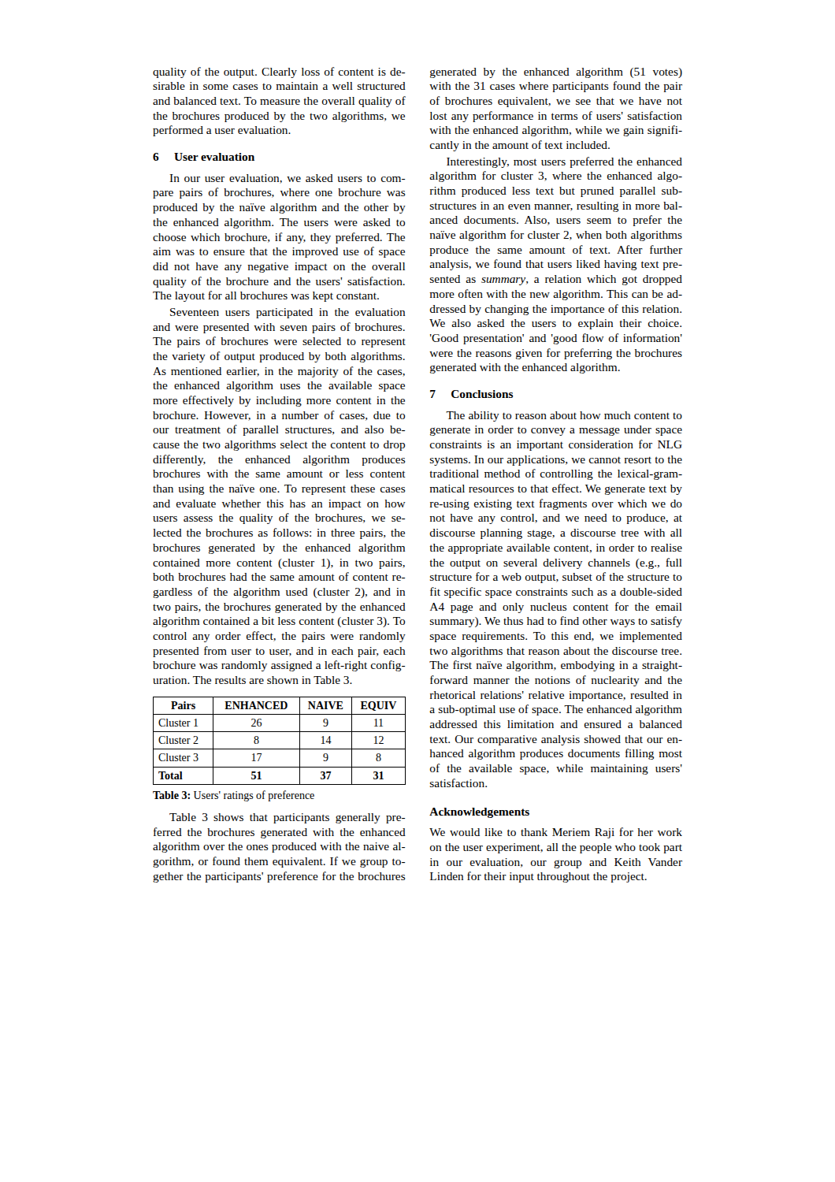quality of the output. Clearly loss of content is desirable in some cases to maintain a well structured and balanced text. To measure the overall quality of the brochures produced by the two algorithms, we performed a user evaluation.
6 User evaluation
In our user evaluation, we asked users to compare pairs of brochures, where one brochure was produced by the naïve algorithm and the other by the enhanced algorithm. The users were asked to choose which brochure, if any, they preferred. The aim was to ensure that the improved use of space did not have any negative impact on the overall quality of the brochure and the users' satisfaction. The layout for all brochures was kept constant.
Seventeen users participated in the evaluation and were presented with seven pairs of brochures. The pairs of brochures were selected to represent the variety of output produced by both algorithms. As mentioned earlier, in the majority of the cases, the enhanced algorithm uses the available space more effectively by including more content in the brochure. However, in a number of cases, due to our treatment of parallel structures, and also because the two algorithms select the content to drop differently, the enhanced algorithm produces brochures with the same amount or less content than using the naïve one. To represent these cases and evaluate whether this has an impact on how users assess the quality of the brochures, we selected the brochures as follows: in three pairs, the brochures generated by the enhanced algorithm contained more content (cluster 1), in two pairs, both brochures had the same amount of content regardless of the algorithm used (cluster 2), and in two pairs, the brochures generated by the enhanced algorithm contained a bit less content (cluster 3). To control any order effect, the pairs were randomly presented from user to user, and in each pair, each brochure was randomly assigned a left-right configuration. The results are shown in Table 3.
| Pairs | ENHANCED | NAIVE | EQUIV |
| --- | --- | --- | --- |
| Cluster 1 | 26 | 9 | 11 |
| Cluster 2 | 8 | 14 | 12 |
| Cluster 3 | 17 | 9 | 8 |
| Total | 51 | 37 | 31 |
Table 3: Users' ratings of preference
Table 3 shows that participants generally preferred the brochures generated with the enhanced algorithm over the ones produced with the naive algorithm, or found them equivalent. If we group together the participants' preference for the brochures generated by the enhanced algorithm (51 votes) with the 31 cases where participants found the pair of brochures equivalent, we see that we have not lost any performance in terms of users' satisfaction with the enhanced algorithm, while we gain significantly in the amount of text included.
Interestingly, most users preferred the enhanced algorithm for cluster 3, where the enhanced algorithm produced less text but pruned parallel substructures in an even manner, resulting in more balanced documents. Also, users seem to prefer the naïve algorithm for cluster 2, when both algorithms produce the same amount of text. After further analysis, we found that users liked having text presented as summary, a relation which got dropped more often with the new algorithm. This can be addressed by changing the importance of this relation. We also asked the users to explain their choice. 'Good presentation' and 'good flow of information' were the reasons given for preferring the brochures generated with the enhanced algorithm.
7 Conclusions
The ability to reason about how much content to generate in order to convey a message under space constraints is an important consideration for NLG systems. In our applications, we cannot resort to the traditional method of controlling the lexical-grammatical resources to that effect. We generate text by re-using existing text fragments over which we do not have any control, and we need to produce, at discourse planning stage, a discourse tree with all the appropriate available content, in order to realise the output on several delivery channels (e.g., full structure for a web output, subset of the structure to fit specific space constraints such as a double-sided A4 page and only nucleus content for the email summary). We thus had to find other ways to satisfy space requirements. To this end, we implemented two algorithms that reason about the discourse tree. The first naïve algorithm, embodying in a straightforward manner the notions of nuclearity and the rhetorical relations' relative importance, resulted in a sub-optimal use of space. The enhanced algorithm addressed this limitation and ensured a balanced text. Our comparative analysis showed that our enhanced algorithm produces documents filling most of the available space, while maintaining users' satisfaction.
Acknowledgements
We would like to thank Meriem Raji for her work on the user experiment, all the people who took part in our evaluation, our group and Keith Vander Linden for their input throughout the project.